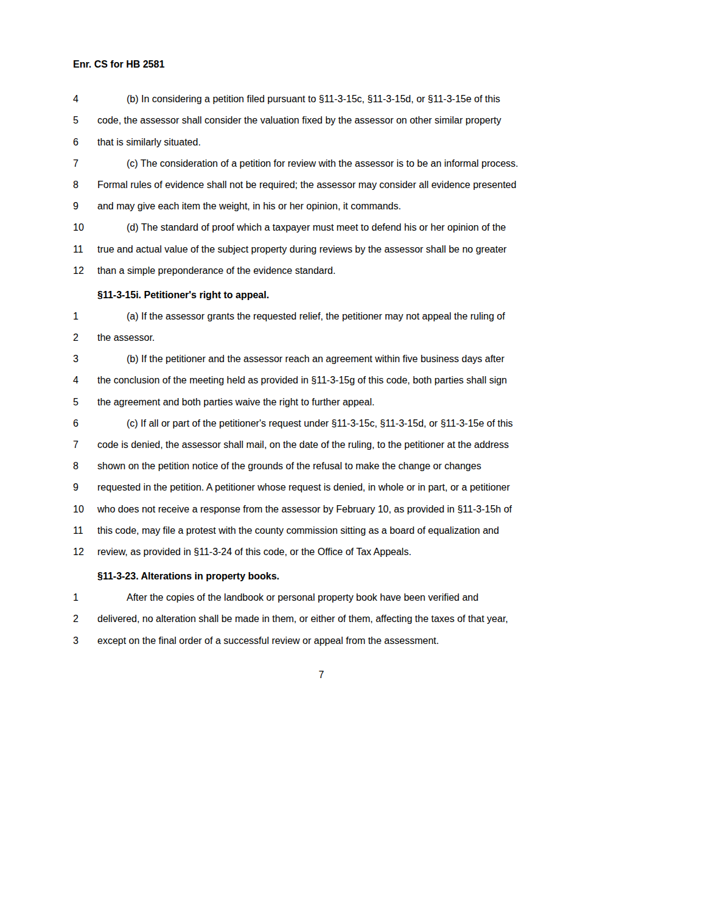Enr. CS for HB 2581
4
(b) In considering a petition filed pursuant to §11-3-15c, §11-3-15d, or §11-3-15e of this
5
code, the assessor shall consider the valuation fixed by the assessor on other similar property
6
that is similarly situated.
7
(c) The consideration of a petition for review with the assessor is to be an informal process.
8
Formal rules of evidence shall not be required; the assessor may consider all evidence presented
9
and may give each item the weight, in his or her opinion, it commands.
10
(d) The standard of proof which a taxpayer must meet to defend his or her opinion of the
11
true and actual value of the subject property during reviews by the assessor shall be no greater
12
than a simple preponderance of the evidence standard.
§11-3-15i. Petitioner's right to appeal.
1
(a) If the assessor grants the requested relief, the petitioner may not appeal the ruling of
2
the assessor.
3
(b) If the petitioner and the assessor reach an agreement within five business days after
4
the conclusion of the meeting held as provided in §11-3-15g of this code, both parties shall sign
5
the agreement and both parties waive the right to further appeal.
6
(c) If all or part of the petitioner's request under §11-3-15c, §11-3-15d, or §11-3-15e of this
7
code is denied, the assessor shall mail, on the date of the ruling, to the petitioner at the address
8
shown on the petition notice of the grounds of the refusal to make the change or changes
9
requested in the petition. A petitioner whose request is denied, in whole or in part, or a petitioner
10
who does not receive a response from the assessor by February 10, as provided in §11-3-15h of
11
this code, may file a protest with the county commission sitting as a board of equalization and
12
review, as provided in §11-3-24 of this code, or the Office of Tax Appeals.
§11-3-23. Alterations in property books.
1
After the copies of the landbook or personal property book have been verified and
2
delivered, no alteration shall be made in them, or either of them, affecting the taxes of that year,
3
except on the final order of a successful review or appeal from the assessment.
7